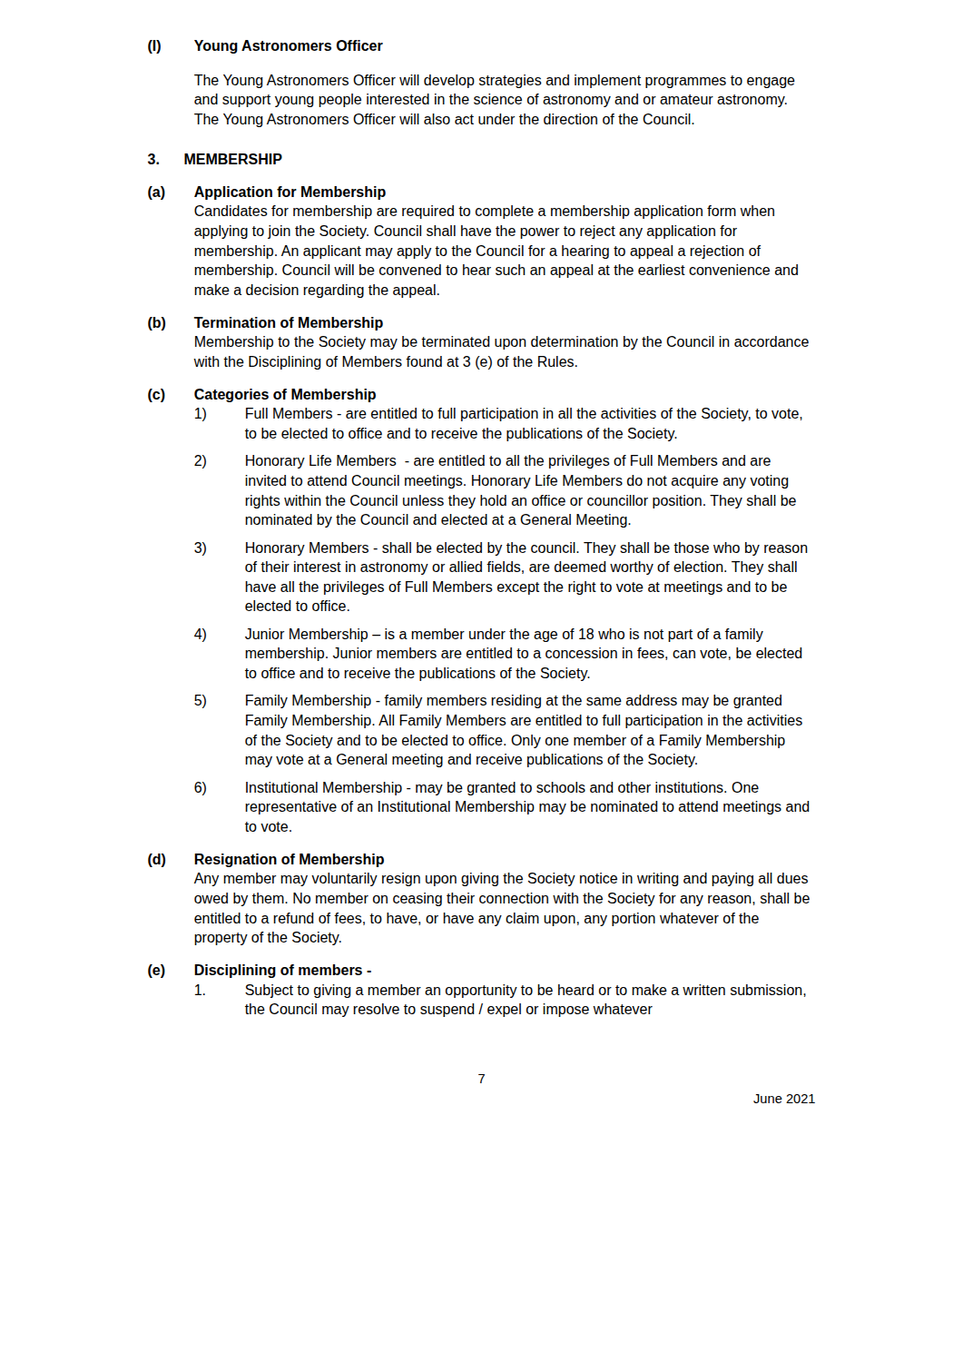(I) Young Astronomers Officer
The Young Astronomers Officer will develop strategies and implement programmes to engage and support young people interested in the science of astronomy and or amateur astronomy. The Young Astronomers Officer will also act under the direction of the Council.
3. MEMBERSHIP
(a) Application for Membership
Candidates for membership are required to complete a membership application form when applying to join the Society. Council shall have the power to reject any application for membership. An applicant may apply to the Council for a hearing to appeal a rejection of membership. Council will be convened to hear such an appeal at the earliest convenience and make a decision regarding the appeal.
(b) Termination of Membership
Membership to the Society may be terminated upon determination by the Council in accordance with the Disciplining of Members found at 3 (e) of the Rules.
(c) Categories of Membership
1) Full Members - are entitled to full participation in all the activities of the Society, to vote, to be elected to office and to receive the publications of the Society.
2) Honorary Life Members - are entitled to all the privileges of Full Members and are invited to attend Council meetings. Honorary Life Members do not acquire any voting rights within the Council unless they hold an office or councillor position. They shall be nominated by the Council and elected at a General Meeting.
3) Honorary Members - shall be elected by the council. They shall be those who by reason of their interest in astronomy or allied fields, are deemed worthy of election. They shall have all the privileges of Full Members except the right to vote at meetings and to be elected to office.
4) Junior Membership – is a member under the age of 18 who is not part of a family membership. Junior members are entitled to a concession in fees, can vote, be elected to office and to receive the publications of the Society.
5) Family Membership - family members residing at the same address may be granted Family Membership. All Family Members are entitled to full participation in the activities of the Society and to be elected to office. Only one member of a Family Membership may vote at a General meeting and receive publications of the Society.
6) Institutional Membership - may be granted to schools and other institutions. One representative of an Institutional Membership may be nominated to attend meetings and to vote.
(d) Resignation of Membership
Any member may voluntarily resign upon giving the Society notice in writing and paying all dues owed by them. No member on ceasing their connection with the Society for any reason, shall be entitled to a refund of fees, to have, or have any claim upon, any portion whatever of the property of the Society.
(e) Disciplining of members -
1. Subject to giving a member an opportunity to be heard or to make a written submission, the Council may resolve to suspend / expel or impose whatever
7
June 2021